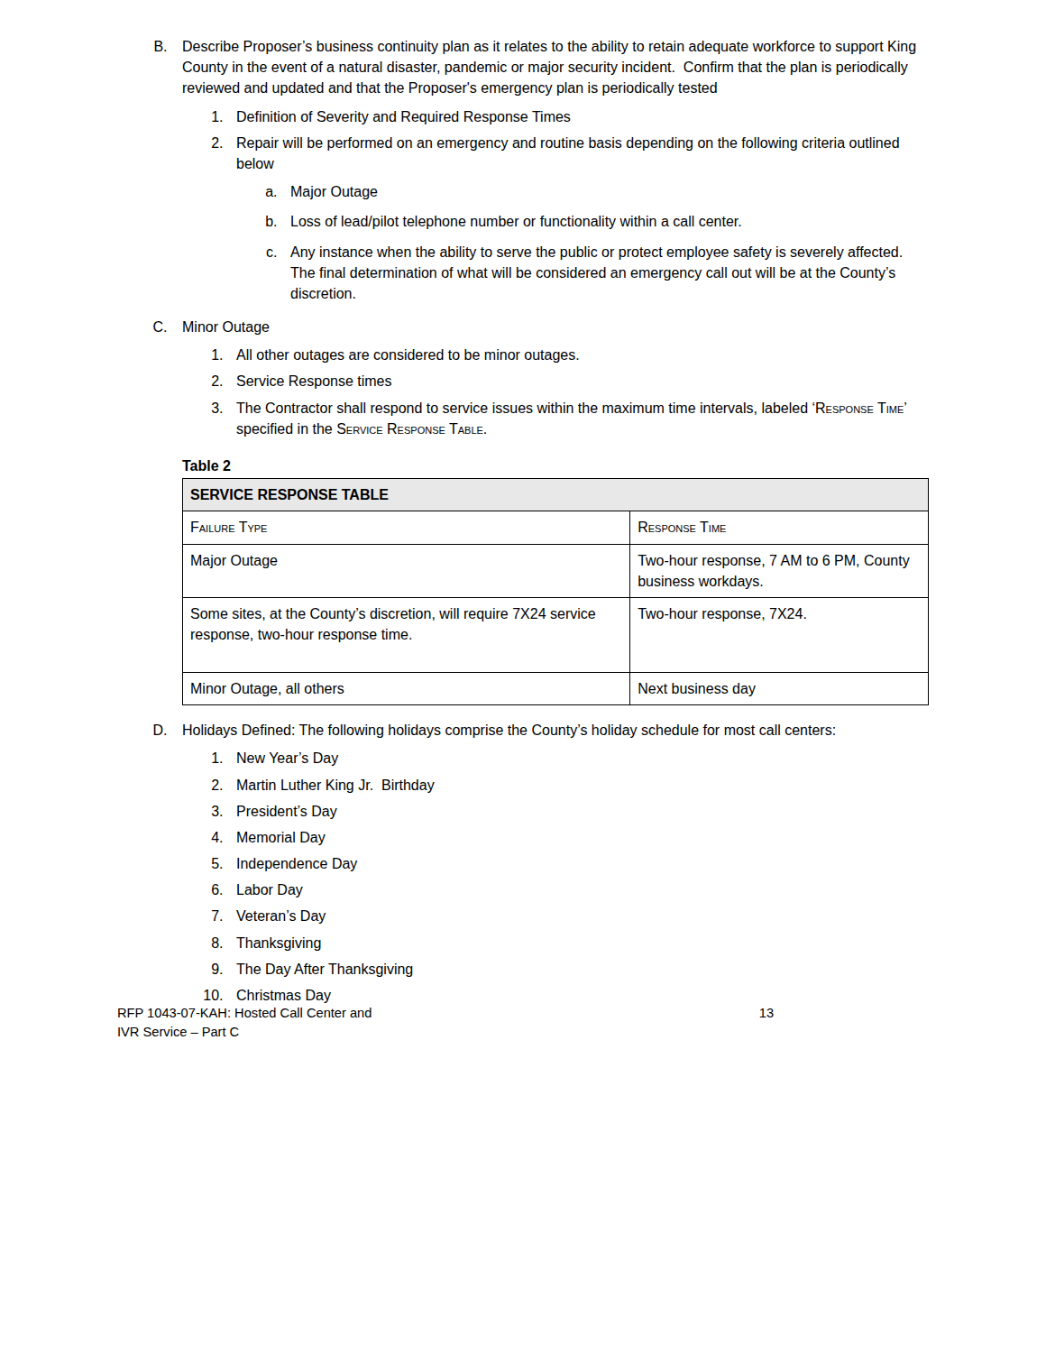Describe Proposer’s business continuity plan as it relates to the ability to retain adequate workforce to support King County in the event of a natural disaster, pandemic or major security incident. Confirm that the plan is periodically reviewed and updated and that the Proposer's emergency plan is periodically tested
Definition of Severity and Required Response Times
Repair will be performed on an emergency and routine basis depending on the following criteria outlined below
Major Outage
Loss of lead/pilot telephone number or functionality within a call center.
Any instance when the ability to serve the public or protect employee safety is severely affected. The final determination of what will be considered an emergency call out will be at the County’s discretion.
Minor Outage
All other outages are considered to be minor outages.
Service Response times
The Contractor shall respond to service issues within the maximum time intervals, labeled ‘Response Time’ specified in the Service Response Table.
Table 2
| SERVICE RESPONSE TABLE |
| Failure Type | Response Time |
| Major Outage | Two-hour response, 7 AM to 6 PM, County business workdays. |
| Some sites, at the County’s discretion, will require 7X24 service response, two-hour response time. | Two-hour response, 7X24. |
| Minor Outage, all others | Next business day |
Holidays Defined: The following holidays comprise the County’s holiday schedule for most call centers:
New Year’s Day
Martin Luther King Jr. Birthday
President’s Day
Memorial Day
Independence Day
Labor Day
Veteran’s Day
Thanksgiving
The Day After Thanksgiving
Christmas Day
RFP 1043-07-KAH: Hosted Call Center and
IVR Service – Part C
13